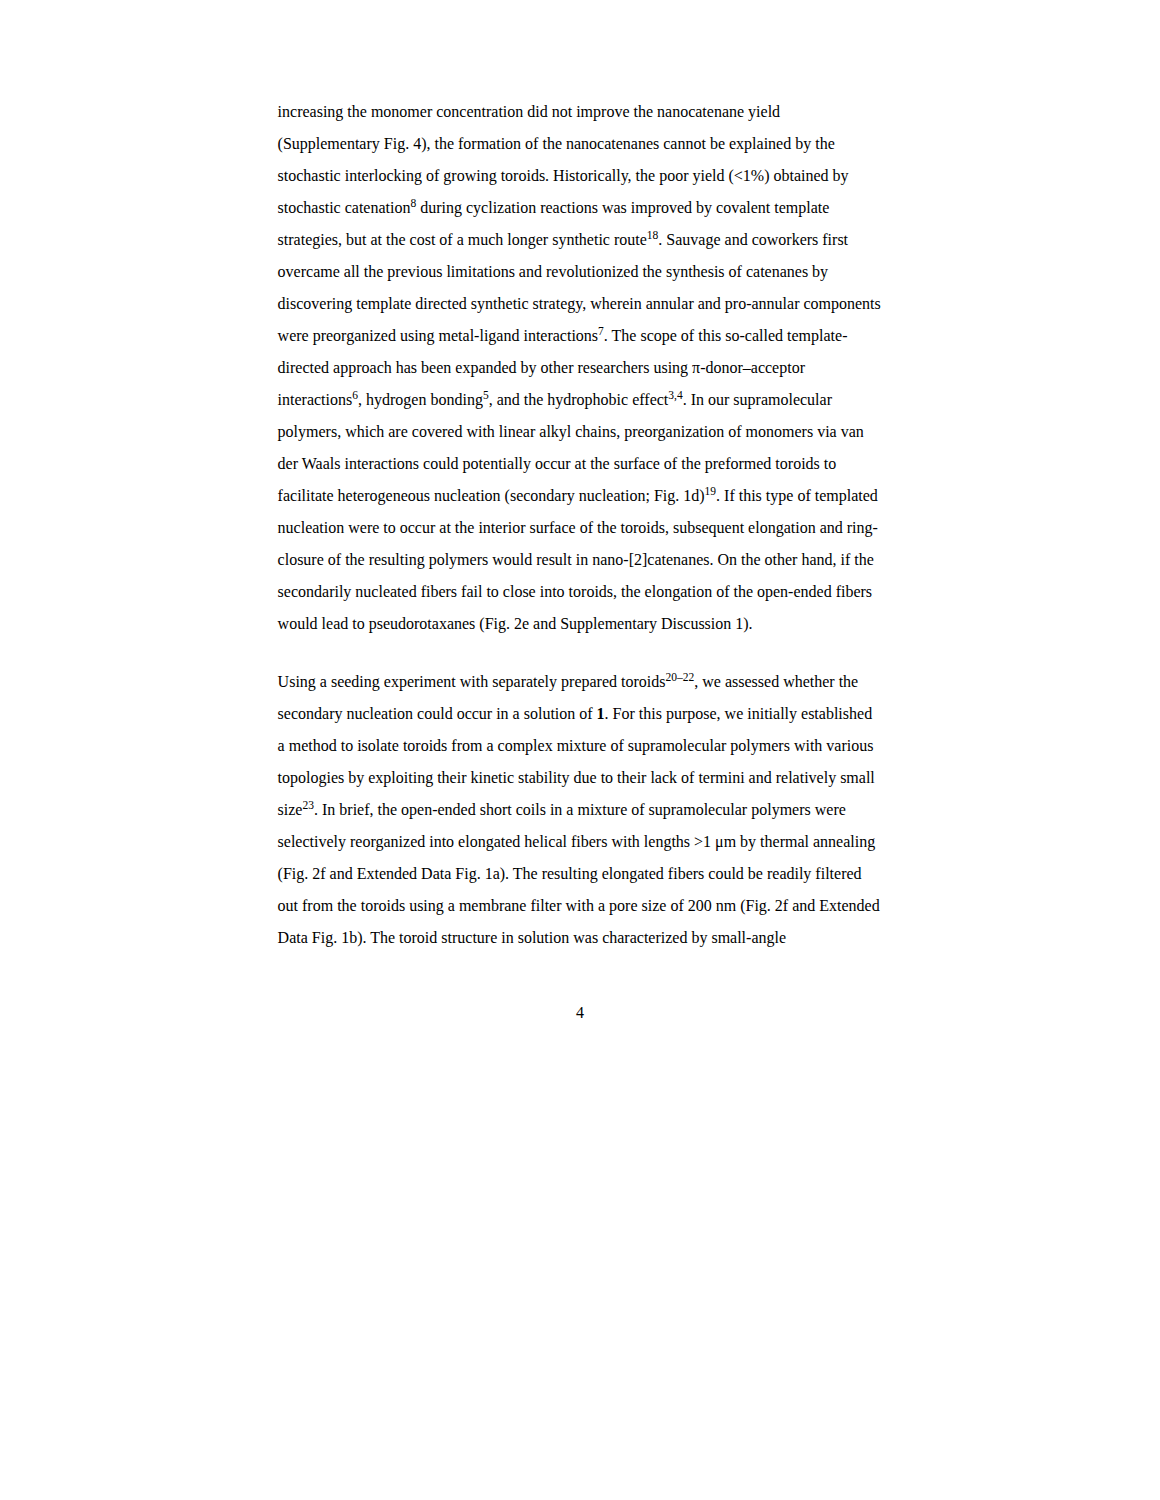increasing the monomer concentration did not improve the nanocatenane yield (Supplementary Fig. 4), the formation of the nanocatenanes cannot be explained by the stochastic interlocking of growing toroids. Historically, the poor yield (<1%) obtained by stochastic catenation8 during cyclization reactions was improved by covalent template strategies, but at the cost of a much longer synthetic route18. Sauvage and coworkers first overcame all the previous limitations and revolutionized the synthesis of catenanes by discovering template directed synthetic strategy, wherein annular and pro-annular components were preorganized using metal-ligand interactions7. The scope of this so-called template-directed approach has been expanded by other researchers using π-donor–acceptor interactions6, hydrogen bonding5, and the hydrophobic effect3,4. In our supramolecular polymers, which are covered with linear alkyl chains, preorganization of monomers via van der Waals interactions could potentially occur at the surface of the preformed toroids to facilitate heterogeneous nucleation (secondary nucleation; Fig. 1d)19. If this type of templated nucleation were to occur at the interior surface of the toroids, subsequent elongation and ring-closure of the resulting polymers would result in nano-[2]catenanes. On the other hand, if the secondarily nucleated fibers fail to close into toroids, the elongation of the open-ended fibers would lead to pseudorotaxanes (Fig. 2e and Supplementary Discussion 1).
Using a seeding experiment with separately prepared toroids20–22, we assessed whether the secondary nucleation could occur in a solution of 1. For this purpose, we initially established a method to isolate toroids from a complex mixture of supramolecular polymers with various topologies by exploiting their kinetic stability due to their lack of termini and relatively small size23. In brief, the open-ended short coils in a mixture of supramolecular polymers were selectively reorganized into elongated helical fibers with lengths >1 μm by thermal annealing (Fig. 2f and Extended Data Fig. 1a). The resulting elongated fibers could be readily filtered out from the toroids using a membrane filter with a pore size of 200 nm (Fig. 2f and Extended Data Fig. 1b). The toroid structure in solution was characterized by small-angle
4